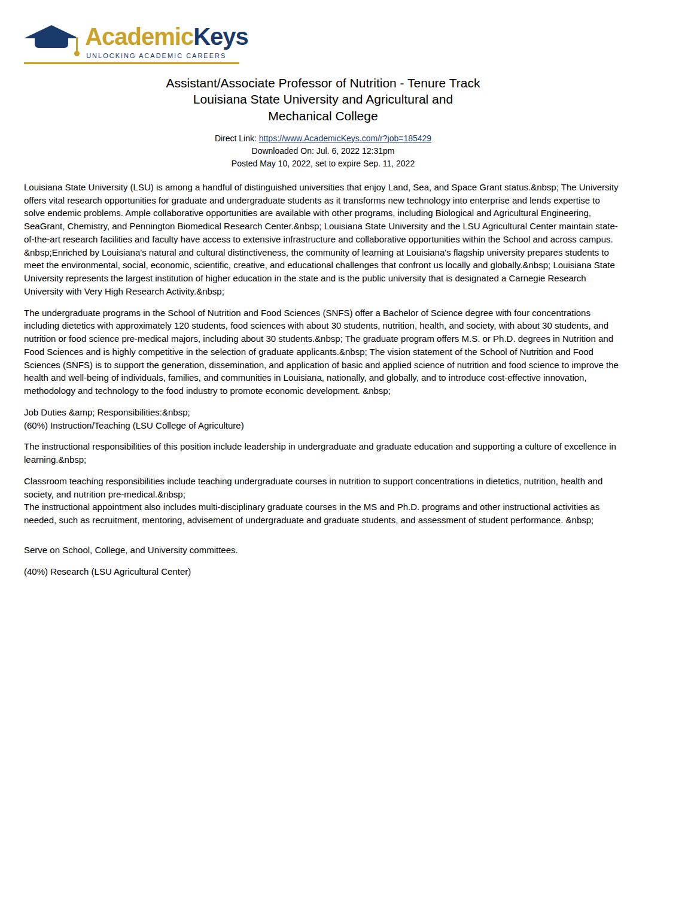Academic Keys
UNLOCKING ACADEMIC CAREERS
Assistant/Associate Professor of Nutrition - Tenure Track Louisiana State University and Agricultural and Mechanical College
Direct Link: https://www.AcademicKeys.com/r?job=185429
Downloaded On: Jul. 6, 2022 12:31pm
Posted May 10, 2022, set to expire Sep. 11, 2022
Louisiana State University (LSU) is among a handful of distinguished universities that enjoy Land, Sea, and Space Grant status.&nbsp; The University offers vital research opportunities for graduate and undergraduate students as it transforms new technology into enterprise and lends expertise to solve endemic problems. Ample collaborative opportunities are available with other programs, including Biological and Agricultural Engineering, SeaGrant, Chemistry, and Pennington Biomedical Research Center.&nbsp; Louisiana State University and the LSU Agricultural Center maintain state-of-the-art research facilities and faculty have access to extensive infrastructure and collaborative opportunities within the School and across campus. &nbsp;Enriched by Louisiana's natural and cultural distinctiveness, the community of learning at Louisiana's flagship university prepares students to meet the environmental, social, economic, scientific, creative, and educational challenges that confront us locally and globally.&nbsp; Louisiana State University represents the largest institution of higher education in the state and is the public university that is designated a Carnegie Research University with Very High Research Activity.&nbsp;
The undergraduate programs in the School of Nutrition and Food Sciences (SNFS) offer a Bachelor of Science degree with four concentrations including dietetics with approximately 120 students, food sciences with about 30 students, nutrition, health, and society, with about 30 students, and nutrition or food science pre-medical majors, including about 30 students.&nbsp; The graduate program offers M.S. or Ph.D. degrees in Nutrition and Food Sciences and is highly competitive in the selection of graduate applicants.&nbsp; The vision statement of the School of Nutrition and Food Sciences (SNFS) is to support the generation, dissemination, and application of basic and applied science of nutrition and food science to improve the health and well-being of individuals, families, and communities in Louisiana, nationally, and globally, and to introduce cost-effective innovation, methodology and technology to the food industry to promote economic development. &nbsp;
Job Duties &amp; Responsibilities:&nbsp;
(60%) Instruction/Teaching (LSU College of Agriculture)
The instructional responsibilities of this position include leadership in undergraduate and graduate education and supporting a culture of excellence in learning.&nbsp;
Classroom teaching responsibilities include teaching undergraduate courses in nutrition to support concentrations in dietetics, nutrition, health and society, and nutrition pre-medical.&nbsp;
The instructional appointment also includes multi-disciplinary graduate courses in the MS and Ph.D. programs and other instructional activities as needed, such as recruitment, mentoring, advisement of undergraduate and graduate students, and assessment of student performance. &nbsp;
Serve on School, College, and University committees.
(40%) Research (LSU Agricultural Center)